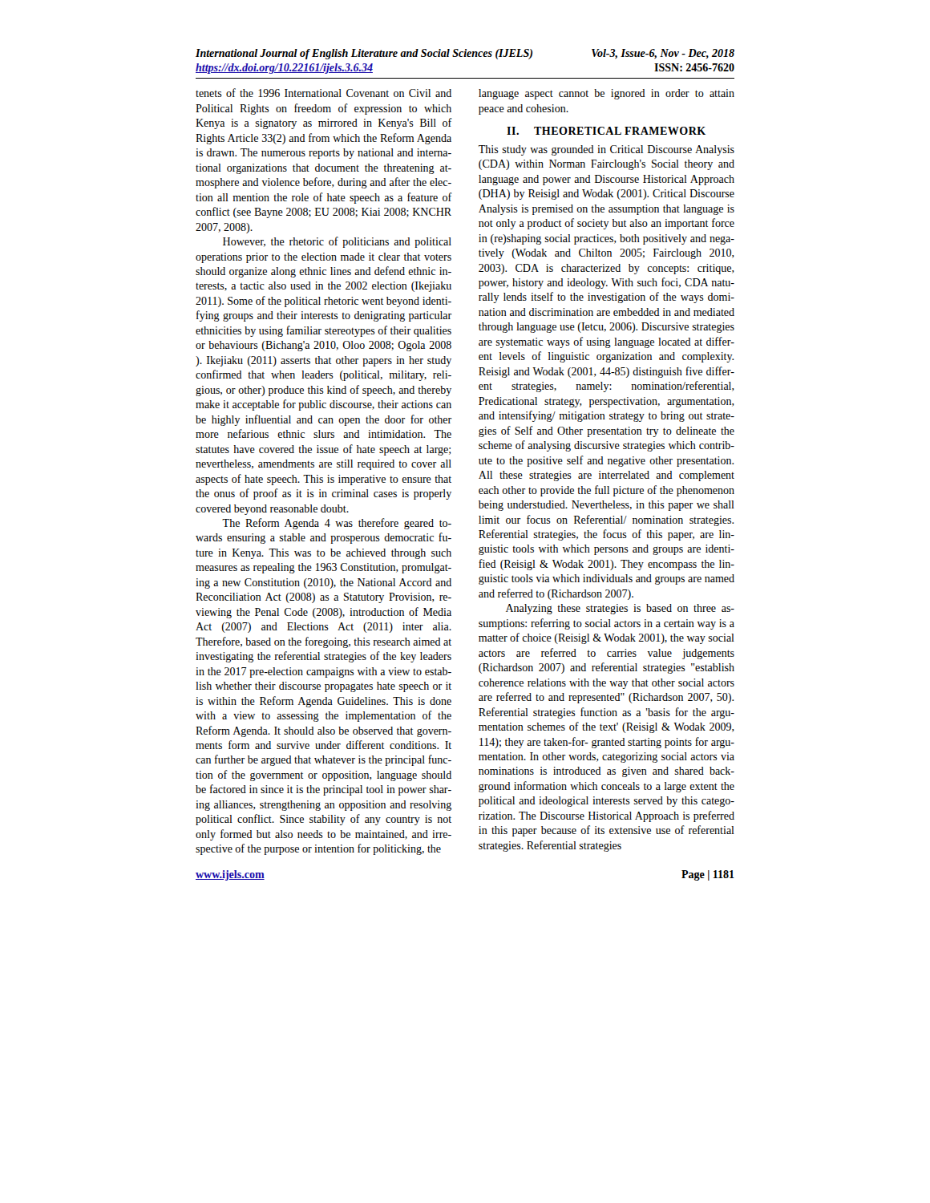International Journal of English Literature and Social Sciences (IJELS)
Vol-3, Issue-6, Nov - Dec, 2018
https://dx.doi.org/10.22161/ijels.3.6.34
ISSN: 2456-7620
tenets of the 1996 International Covenant on Civil and Political Rights on freedom of expression to which Kenya is a signatory as mirrored in Kenya's Bill of Rights Article 33(2) and from which the Reform Agenda is drawn. The numerous reports by national and international organizations that document the threatening atmosphere and violence before, during and after the election all mention the role of hate speech as a feature of conflict (see Bayne 2008; EU 2008; Kiai 2008; KNCHR 2007, 2008).
However, the rhetoric of politicians and political operations prior to the election made it clear that voters should organize along ethnic lines and defend ethnic interests, a tactic also used in the 2002 election (Ikejiaku 2011). Some of the political rhetoric went beyond identifying groups and their interests to denigrating particular ethnicities by using familiar stereotypes of their qualities or behaviours (Bichang'a 2010, Oloo 2008; Ogola 2008 ). Ikejiaku (2011) asserts that other papers in her study confirmed that when leaders (political, military, religious, or other) produce this kind of speech, and thereby make it acceptable for public discourse, their actions can be highly influential and can open the door for other more nefarious ethnic slurs and intimidation. The statutes have covered the issue of hate speech at large; nevertheless, amendments are still required to cover all aspects of hate speech. This is imperative to ensure that the onus of proof as it is in criminal cases is properly covered beyond reasonable doubt.
The Reform Agenda 4 was therefore geared towards ensuring a stable and prosperous democratic future in Kenya. This was to be achieved through such measures as repealing the 1963 Constitution, promulgating a new Constitution (2010), the National Accord and Reconciliation Act (2008) as a Statutory Provision, reviewing the Penal Code (2008), introduction of Media Act (2007) and Elections Act (2011) inter alia. Therefore, based on the foregoing, this research aimed at investigating the referential strategies of the key leaders in the 2017 pre-election campaigns with a view to establish whether their discourse propagates hate speech or it is within the Reform Agenda Guidelines. This is done with a view to assessing the implementation of the Reform Agenda. It should also be observed that governments form and survive under different conditions. It can further be argued that whatever is the principal function of the government or opposition, language should be factored in since it is the principal tool in power sharing alliances, strengthening an opposition and resolving political conflict. Since stability of any country is not only formed but also needs to be maintained, and irrespective of the purpose or intention for politicking, the
language aspect cannot be ignored in order to attain peace and cohesion.
II. THEORETICAL FRAMEWORK
This study was grounded in Critical Discourse Analysis (CDA) within Norman Fairclough's Social theory and language and power and Discourse Historical Approach (DHA) by Reisigl and Wodak (2001). Critical Discourse Analysis is premised on the assumption that language is not only a product of society but also an important force in (re)shaping social practices, both positively and negatively (Wodak and Chilton 2005; Fairclough 2010, 2003). CDA is characterized by concepts: critique, power, history and ideology. With such foci, CDA naturally lends itself to the investigation of the ways domination and discrimination are embedded in and mediated through language use (Ietcu, 2006). Discursive strategies are systematic ways of using language located at different levels of linguistic organization and complexity. Reisigl and Wodak (2001, 44-85) distinguish five different strategies, namely: nomination/referential, Predicational strategy, perspectivation, argumentation, and intensifying/ mitigation strategy to bring out strategies of Self and Other presentation try to delineate the scheme of analysing discursive strategies which contribute to the positive self and negative other presentation. All these strategies are interrelated and complement each other to provide the full picture of the phenomenon being understudied. Nevertheless, in this paper we shall limit our focus on Referential/ nomination strategies. Referential strategies, the focus of this paper, are linguistic tools with which persons and groups are identified (Reisigl & Wodak 2001). They encompass the linguistic tools via which individuals and groups are named and referred to (Richardson 2007).
Analyzing these strategies is based on three assumptions: referring to social actors in a certain way is a matter of choice (Reisigl & Wodak 2001), the way social actors are referred to carries value judgements (Richardson 2007) and referential strategies "establish coherence relations with the way that other social actors are referred to and represented" (Richardson 2007, 50). Referential strategies function as a 'basis for the argumentation schemes of the text' (Reisigl & Wodak 2009, 114); they are taken-for- granted starting points for argumentation. In other words, categorizing social actors via nominations is introduced as given and shared background information which conceals to a large extent the political and ideological interests served by this categorization. The Discourse Historical Approach is preferred in this paper because of its extensive use of referential strategies. Referential strategies
www.ijels.com
Page | 1181